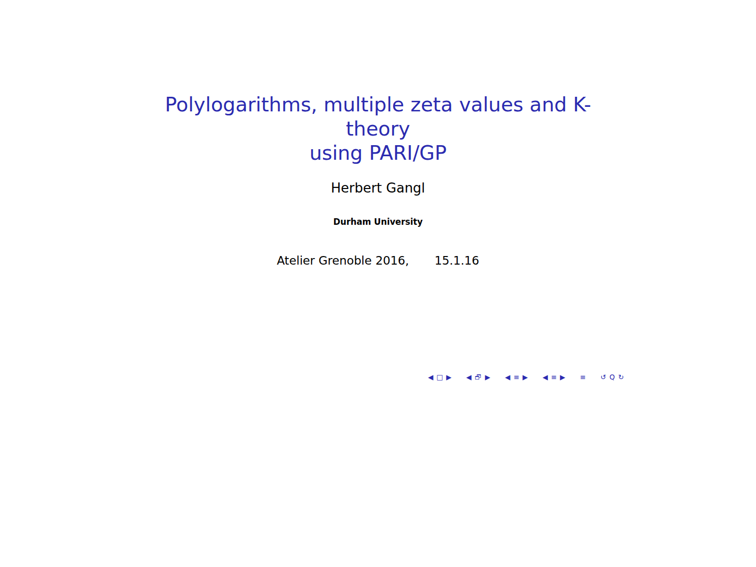Polylogarithms, multiple zeta values and K-theory
using PARI/GP
Herbert Gangl
Durham University
Atelier Grenoble 2016, 15.1.16
◀□▶ ◀🗗▶ ◀≡▶ ◀≡▶ ≡ ↺Q↻